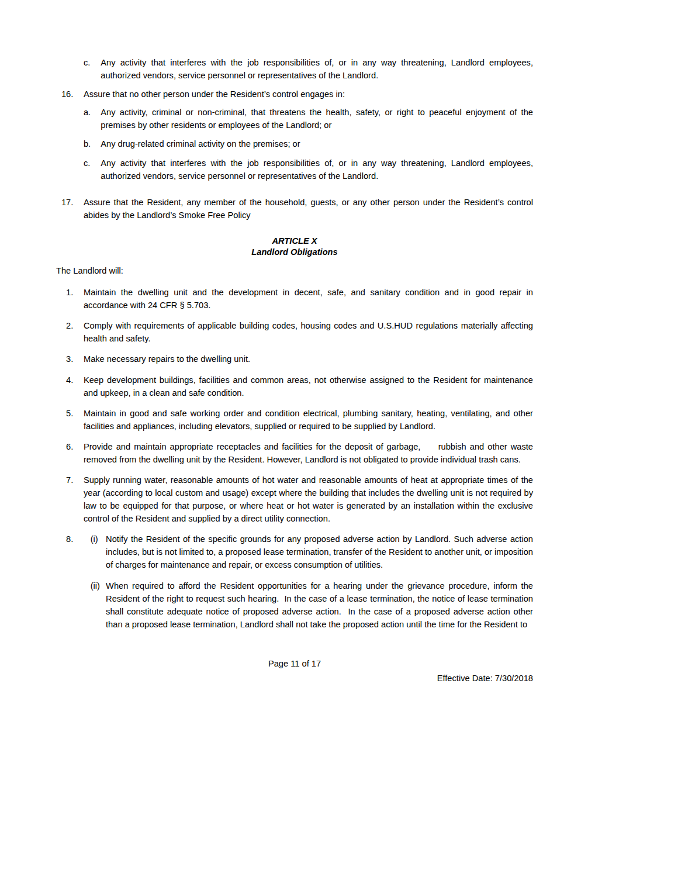c. Any activity that interferes with the job responsibilities of, or in any way threatening, Landlord employees, authorized vendors, service personnel or representatives of the Landlord.
16. Assure that no other person under the Resident’s control engages in:
a. Any activity, criminal or non-criminal, that threatens the health, safety, or right to peaceful enjoyment of the premises by other residents or employees of the Landlord; or
b. Any drug-related criminal activity on the premises; or
c. Any activity that interferes with the job responsibilities of, or in any way threatening, Landlord employees, authorized vendors, service personnel or representatives of the Landlord.
17. Assure that the Resident, any member of the household, guests, or any other person under the Resident’s control abides by the Landlord’s Smoke Free Policy
ARTICLE X Landlord Obligations
The Landlord will:
1. Maintain the dwelling unit and the development in decent, safe, and sanitary condition and in good repair in accordance with 24 CFR § 5.703.
2. Comply with requirements of applicable building codes, housing codes and U.S.HUD regulations materially affecting health and safety.
3. Make necessary repairs to the dwelling unit.
4. Keep development buildings, facilities and common areas, not otherwise assigned to the Resident for maintenance and upkeep, in a clean and safe condition.
5. Maintain in good and safe working order and condition electrical, plumbing sanitary, heating, ventilating, and other facilities and appliances, including elevators, supplied or required to be supplied by Landlord.
6. Provide and maintain appropriate receptacles and facilities for the deposit of garbage, rubbish and other waste removed from the dwelling unit by the Resident. However, Landlord is not obligated to provide individual trash cans.
7. Supply running water, reasonable amounts of hot water and reasonable amounts of heat at appropriate times of the year (according to local custom and usage) except where the building that includes the dwelling unit is not required by law to be equipped for that purpose, or where heat or hot water is generated by an installation within the exclusive control of the Resident and supplied by a direct utility connection.
8.
(i) Notify the Resident of the specific grounds for any proposed adverse action by Landlord. Such adverse action includes, but is not limited to, a proposed lease termination, transfer of the Resident to another unit, or imposition of charges for maintenance and repair, or excess consumption of utilities.
(ii) When required to afford the Resident opportunities for a hearing under the grievance procedure, inform the Resident of the right to request such hearing. In the case of a lease termination, the notice of lease termination shall constitute adequate notice of proposed adverse action. In the case of a proposed adverse action other than a proposed lease termination, Landlord shall not take the proposed action until the time for the Resident to
Page 11 of 17
Effective Date: 7/30/2018